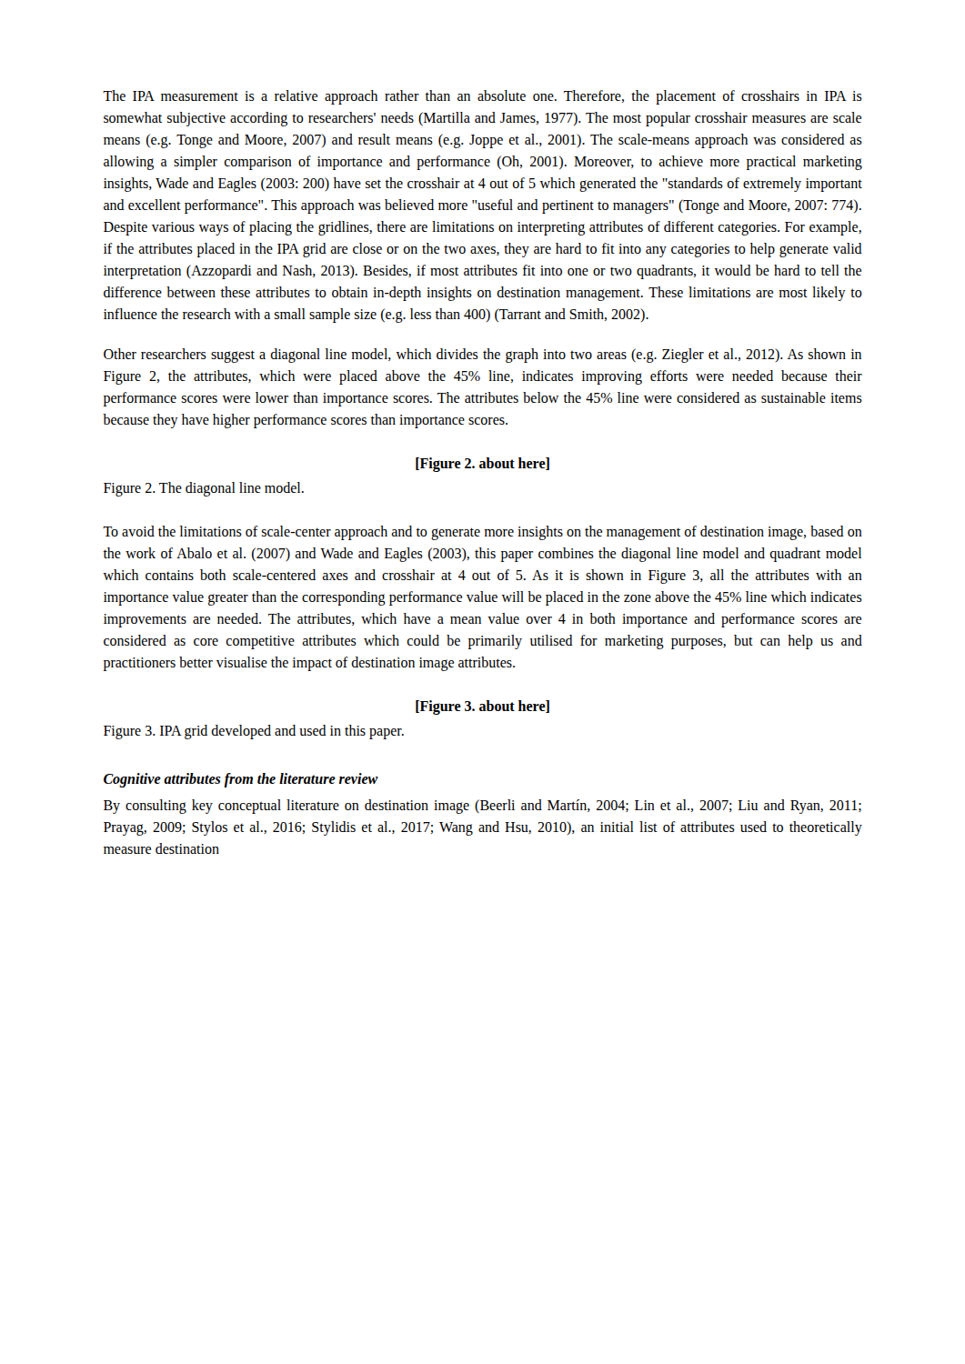The IPA measurement is a relative approach rather than an absolute one. Therefore, the placement of crosshairs in IPA is somewhat subjective according to researchers' needs (Martilla and James, 1977). The most popular crosshair measures are scale means (e.g. Tonge and Moore, 2007) and result means (e.g. Joppe et al., 2001). The scale-means approach was considered as allowing a simpler comparison of importance and performance (Oh, 2001). Moreover, to achieve more practical marketing insights, Wade and Eagles (2003: 200) have set the crosshair at 4 out of 5 which generated the "standards of extremely important and excellent performance". This approach was believed more "useful and pertinent to managers" (Tonge and Moore, 2007: 774). Despite various ways of placing the gridlines, there are limitations on interpreting attributes of different categories. For example, if the attributes placed in the IPA grid are close or on the two axes, they are hard to fit into any categories to help generate valid interpretation (Azzopardi and Nash, 2013). Besides, if most attributes fit into one or two quadrants, it would be hard to tell the difference between these attributes to obtain in-depth insights on destination management. These limitations are most likely to influence the research with a small sample size (e.g. less than 400) (Tarrant and Smith, 2002).
Other researchers suggest a diagonal line model, which divides the graph into two areas (e.g. Ziegler et al., 2012). As shown in Figure 2, the attributes, which were placed above the 45% line, indicates improving efforts were needed because their performance scores were lower than importance scores. The attributes below the 45% line were considered as sustainable items because they have higher performance scores than importance scores.
[Figure 2. about here]
Figure 2. The diagonal line model.
To avoid the limitations of scale-center approach and to generate more insights on the management of destination image, based on the work of Abalo et al. (2007) and Wade and Eagles (2003), this paper combines the diagonal line model and quadrant model which contains both scale-centered axes and crosshair at 4 out of 5. As it is shown in Figure 3, all the attributes with an importance value greater than the corresponding performance value will be placed in the zone above the 45% line which indicates improvements are needed. The attributes, which have a mean value over 4 in both importance and performance scores are considered as core competitive attributes which could be primarily utilised for marketing purposes, but can help us and practitioners better visualise the impact of destination image attributes.
[Figure 3. about here]
Figure 3. IPA grid developed and used in this paper.
Cognitive attributes from the literature review
By consulting key conceptual literature on destination image (Beerli and Martín, 2004; Lin et al., 2007; Liu and Ryan, 2011; Prayag, 2009; Stylos et al., 2016; Stylidis et al., 2017; Wang and Hsu, 2010), an initial list of attributes used to theoretically measure destination